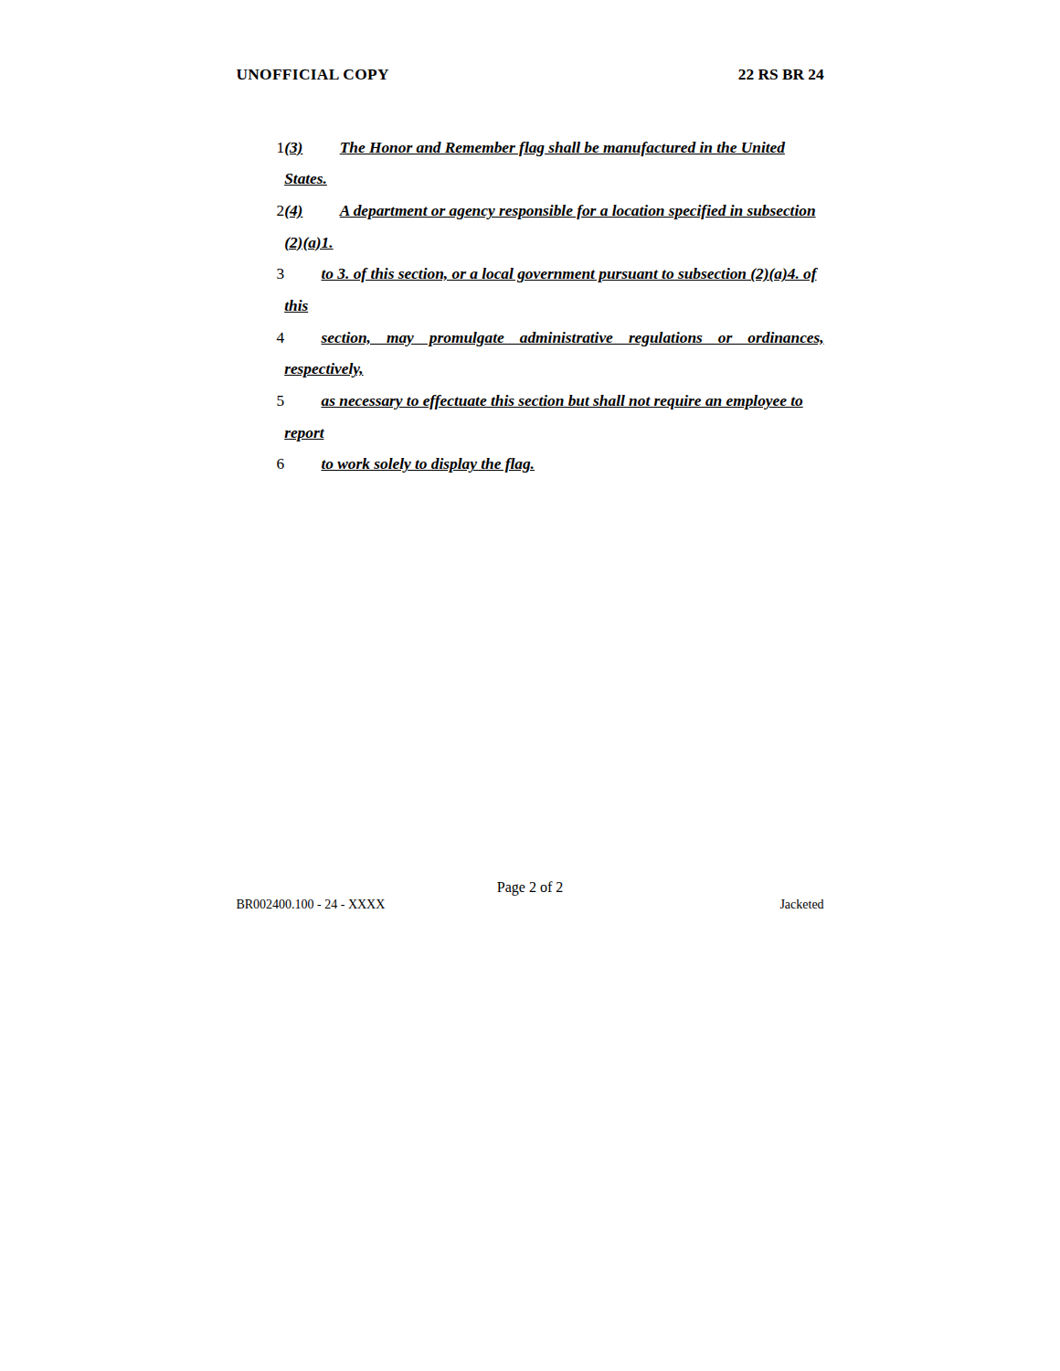UNOFFICIAL COPY
22 RS BR 24
| 1 | (3) The Honor and Remember flag shall be manufactured in the United States. |
| 2 | (4) A department or agency responsible for a location specified in subsection (2)(a)1. |
| 3 | to 3. of this section, or a local government pursuant to subsection (2)(a)4. of this |
| 4 | section, may promulgate administrative regulations or ordinances, respectively, |
| 5 | as necessary to effectuate this section but shall not require an employee to report |
| 6 | to work solely to display the flag. |
Page 2 of 2
BR002400.100 - 24 - XXXX
Jacketed